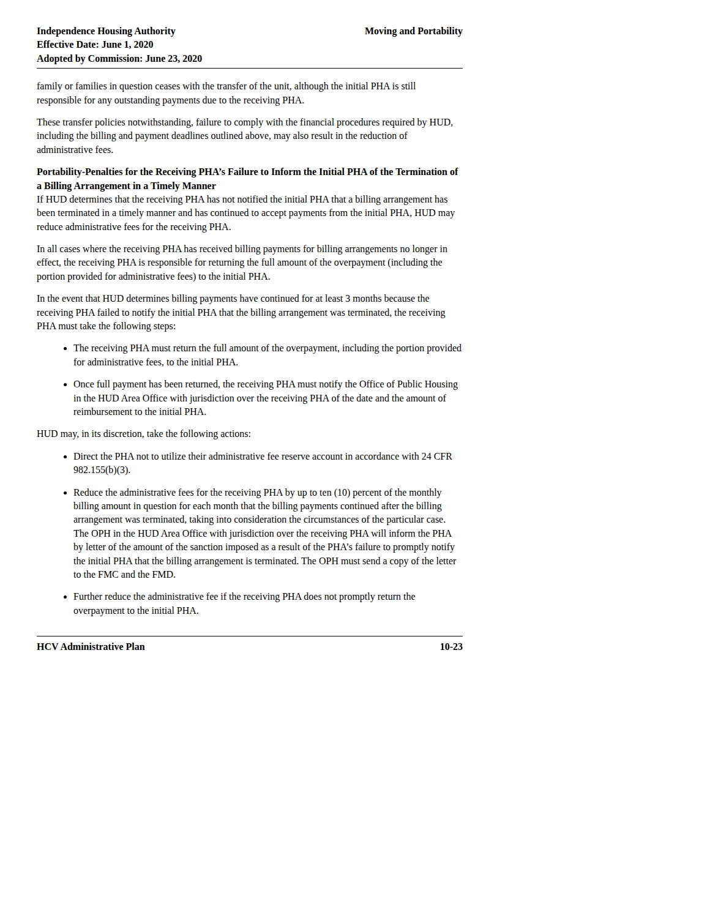Independence Housing Authority
Effective Date: June 1, 2020
Adopted by Commission: June 23, 2020
Moving and Portability
family or families in question ceases with the transfer of the unit, although the initial PHA is still responsible for any outstanding payments due to the receiving PHA.
These transfer policies notwithstanding, failure to comply with the financial procedures required by HUD, including the billing and payment deadlines outlined above, may also result in the reduction of administrative fees.
Portability-Penalties for the Receiving PHA’s Failure to Inform the Initial PHA of the Termination of a Billing Arrangement in a Timely Manner
If HUD determines that the receiving PHA has not notified the initial PHA that a billing arrangement has been terminated in a timely manner and has continued to accept payments from the initial PHA, HUD may reduce administrative fees for the receiving PHA.
In all cases where the receiving PHA has received billing payments for billing arrangements no longer in effect, the receiving PHA is responsible for returning the full amount of the overpayment (including the portion provided for administrative fees) to the initial PHA.
In the event that HUD determines billing payments have continued for at least 3 months because the receiving PHA failed to notify the initial PHA that the billing arrangement was terminated, the receiving PHA must take the following steps:
The receiving PHA must return the full amount of the overpayment, including the portion provided for administrative fees, to the initial PHA.
Once full payment has been returned, the receiving PHA must notify the Office of Public Housing in the HUD Area Office with jurisdiction over the receiving PHA of the date and the amount of reimbursement to the initial PHA.
HUD may, in its discretion, take the following actions:
Direct the PHA not to utilize their administrative fee reserve account in accordance with 24 CFR 982.155(b)(3).
Reduce the administrative fees for the receiving PHA by up to ten (10) percent of the monthly billing amount in question for each month that the billing payments continued after the billing arrangement was terminated, taking into consideration the circumstances of the particular case. The OPH in the HUD Area Office with jurisdiction over the receiving PHA will inform the PHA by letter of the amount of the sanction imposed as a result of the PHA’s failure to promptly notify the initial PHA that the billing arrangement is terminated. The OPH must send a copy of the letter to the FMC and the FMD.
Further reduce the administrative fee if the receiving PHA does not promptly return the overpayment to the initial PHA.
HCV Administrative Plan 10-23